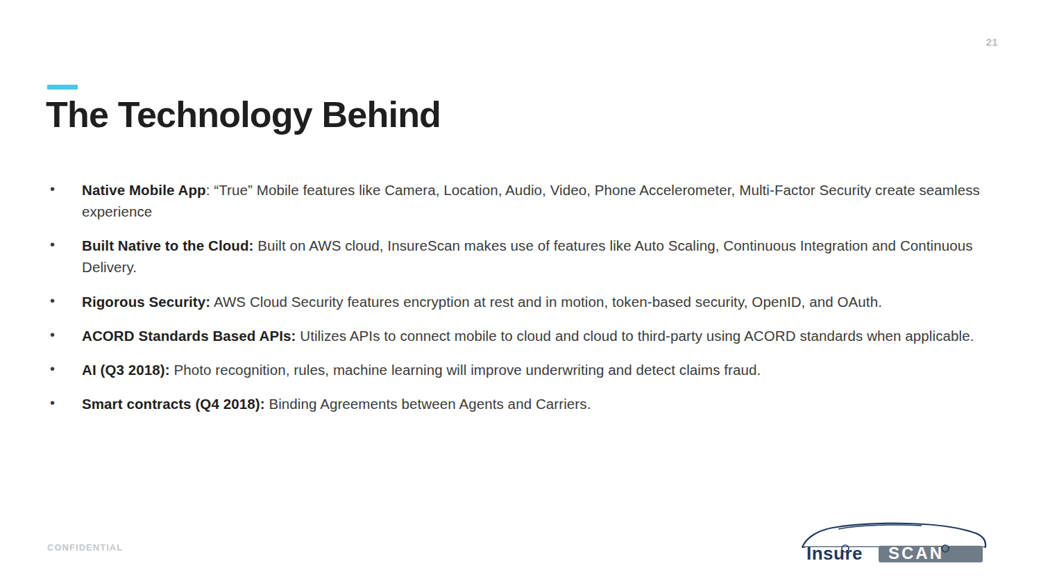21
The Technology Behind
Native Mobile App: “True” Mobile features like Camera, Location, Audio, Video, Phone Accelerometer, Multi-Factor Security create seamless experience
Built Native to the Cloud: Built on AWS cloud, InsureScan makes use of features like Auto Scaling, Continuous Integration and Continuous Delivery.
Rigorous Security: AWS Cloud Security features encryption at rest and in motion, token-based security, OpenID, and OAuth.
ACORD Standards Based APIs: Utilizes APIs to connect mobile to cloud and cloud to third-party using ACORD standards when applicable.
AI (Q3 2018): Photo recognition, rules, machine learning will improve underwriting and detect claims fraud.
Smart contracts (Q4 2018): Binding Agreements between Agents and Carriers.
CONFIDENTIAL
InsureScan Insure SCAN